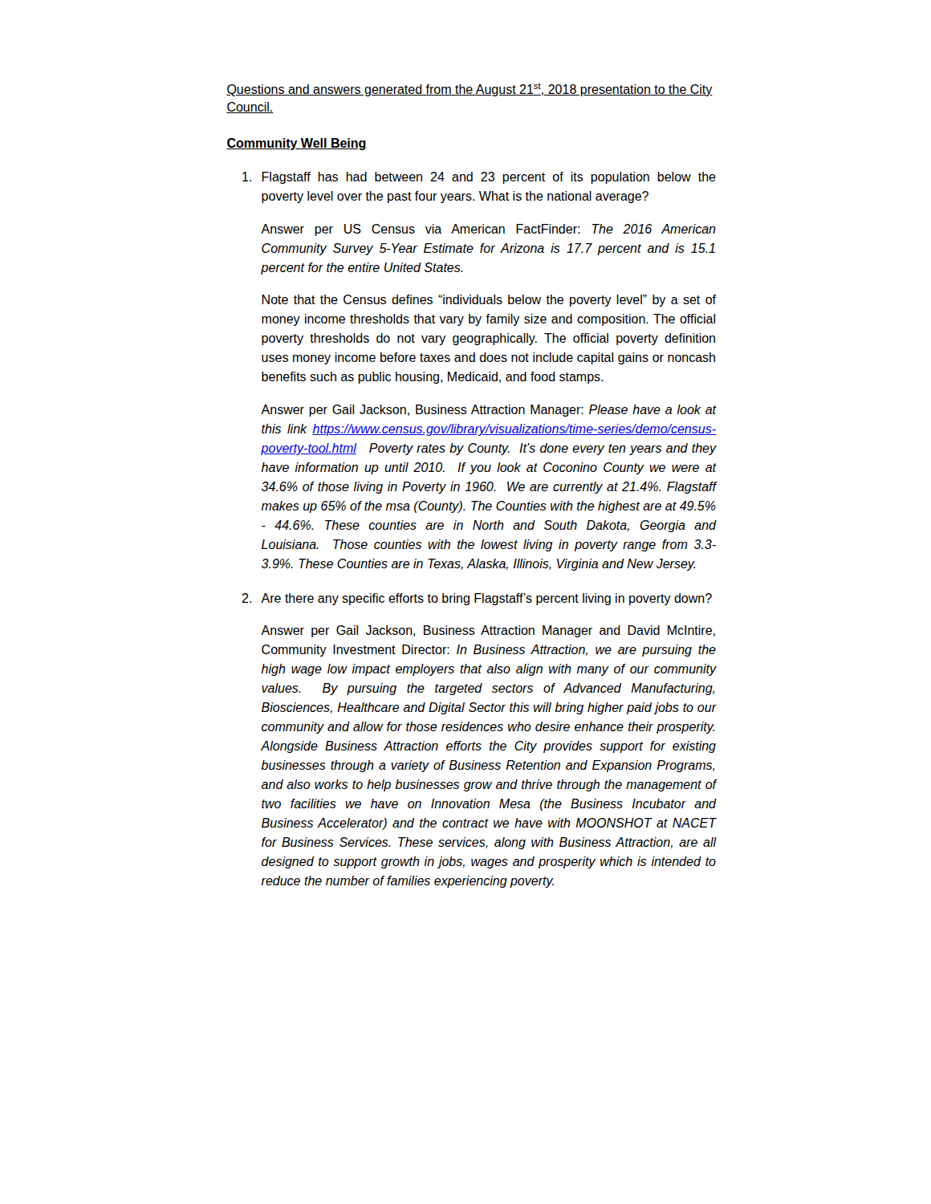Questions and answers generated from the August 21st, 2018 presentation to the City Council.
Community Well Being
Flagstaff has had between 24 and 23 percent of its population below the poverty level over the past four years. What is the national average?
Answer per US Census via American FactFinder: The 2016 American Community Survey 5-Year Estimate for Arizona is 17.7 percent and is 15.1 percent for the entire United States.
Note that the Census defines “individuals below the poverty level” by a set of money income thresholds that vary by family size and composition. The official poverty thresholds do not vary geographically. The official poverty definition uses money income before taxes and does not include capital gains or noncash benefits such as public housing, Medicaid, and food stamps.
Answer per Gail Jackson, Business Attraction Manager: Please have a look at this link https://www.census.gov/library/visualizations/time-series/demo/census-poverty-tool.html Poverty rates by County. It’s done every ten years and they have information up until 2010. If you look at Coconino County we were at 34.6% of those living in Poverty in 1960. We are currently at 21.4%. Flagstaff makes up 65% of the msa (County). The Counties with the highest are at 49.5% - 44.6%. These counties are in North and South Dakota, Georgia and Louisiana. Those counties with the lowest living in poverty range from 3.3-3.9%. These Counties are in Texas, Alaska, Illinois, Virginia and New Jersey.
Are there any specific efforts to bring Flagstaff’s percent living in poverty down?
Answer per Gail Jackson, Business Attraction Manager and David McIntire, Community Investment Director: In Business Attraction, we are pursuing the high wage low impact employers that also align with many of our community values. By pursuing the targeted sectors of Advanced Manufacturing, Biosciences, Healthcare and Digital Sector this will bring higher paid jobs to our community and allow for those residences who desire enhance their prosperity. Alongside Business Attraction efforts the City provides support for existing businesses through a variety of Business Retention and Expansion Programs, and also works to help businesses grow and thrive through the management of two facilities we have on Innovation Mesa (the Business Incubator and Business Accelerator) and the contract we have with MOONSHOT at NACET for Business Services. These services, along with Business Attraction, are all designed to support growth in jobs, wages and prosperity which is intended to reduce the number of families experiencing poverty.